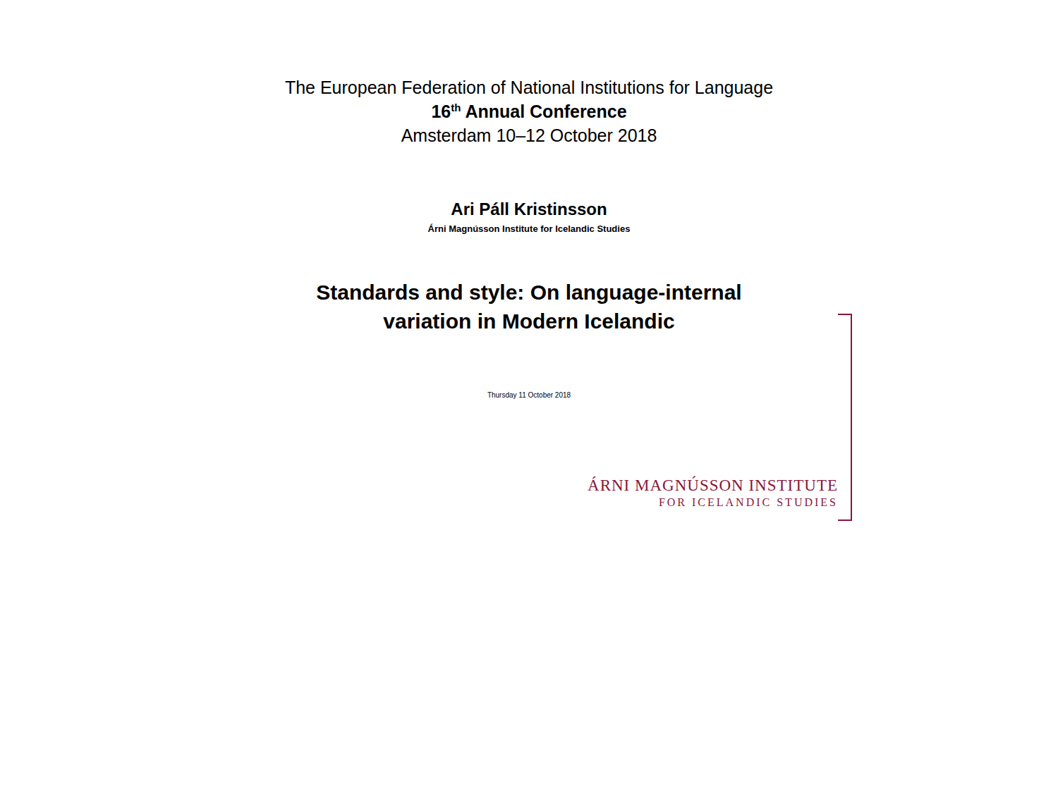The European Federation of National Institutions for Language
16th Annual Conference
Amsterdam 10–12 October 2018
Ari Páll Kristinsson
Árni Magnússon Institute for Icelandic Studies
Standards and style: On language-internal
variation in Modern Icelandic
Thursday 11 October 2018
ÁRNI MAGNÚSSON INSTITUTE
FOR ICELANDIC STUDIES